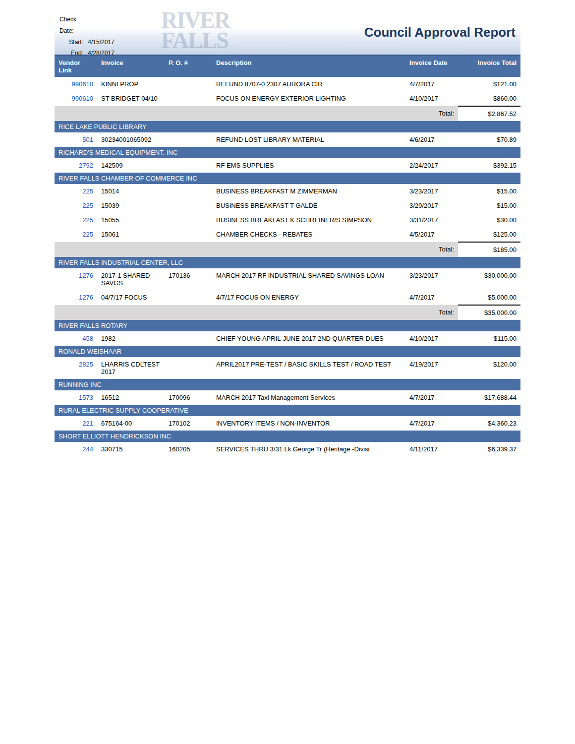Check Date:
Start: 4/15/2017
End: 4/28/2017
RIVER
FALLS
Council Approval Report
| Vendor Link | Invoice | P. O. # | Description | Invoice Date | Invoice Total |
| --- | --- | --- | --- | --- | --- |
| 990610 | KINNI PROP | | REFUND 8707-0 2307 AURORA CIR | 4/7/2017 | $121.00 |
| 990610 | ST BRIDGET 04/10 | | FOCUS ON ENERGY EXTERIOR LIGHTING | 4/10/2017 | $860.00 |
| | Total: | $2,867.52 |
| RICE LAKE PUBLIC LIBRARY |
| 501 | 30234001065092 | | REFUND LOST LIBRARY MATERIAL | 4/6/2017 | $70.89 |
| RICHARD'S MEDICAL EQUIPMENT, INC |
| 2792 | 142509 | | RF EMS SUPPLIES | 2/24/2017 | $392.15 |
| RIVER FALLS CHAMBER OF COMMERCE INC |
| 225 | 15014 | | BUSINESS BREAKFAST M ZIMMERMAN | 3/23/2017 | $15.00 |
| 225 | 15039 | | BUSINESS BREAKFAST T GALDE | 3/29/2017 | $15.00 |
| 225 | 15055 | | BUSINESS BREAKFAST K SCHREINER/S SIMPSON | 3/31/2017 | $30.00 |
| 225 | 15061 | | CHAMBER CHECKS - REBATES | 4/5/2017 | $125.00 |
| | Total: | $185.00 |
| RIVER FALLS INDUSTRIAL CENTER, LLC |
| 1276 | 2017-1 SHARED SAVGS | 170136 | MARCH 2017 RF INDUSTRIAL SHARED SAVINGS LOAN | 3/23/2017 | $30,000.00 |
| 1276 | 04/7/17 FOCUS | | 4/7/17 FOCUS ON ENERGY | 4/7/2017 | $5,000.00 |
| | Total: | $35,000.00 |
| RIVER FALLS ROTARY |
| 458 | 1982 | | CHIEF YOUNG APRIL-JUNE 2017 2ND QUARTER DUES | 4/10/2017 | $115.00 |
| RONALD WEISHAAR |
| 2825 | LHARRIS CDLTEST 2017 | | APRIL2017 PRE-TEST / BASIC SKILLS TEST / ROAD TEST | 4/19/2017 | $120.00 |
| RUNNING INC |
| 1573 | 16512 | 170096 | MARCH 2017 Taxi Management Services | 4/7/2017 | $17,688.44 |
| RURAL ELECTRIC SUPPLY COOPERATIVE |
| 221 | 675164-00 | 170102 | INVENTORY ITEMS / NON-INVENTOR | 4/7/2017 | $4,360.23 |
| SHORT ELLIOTT HENDRICKSON INC |
| 244 | 330715 | 160205 | SERVICES THRU 3/31 Lk George Tr (Heritage -Divisi | 4/11/2017 | $6,339.37 |